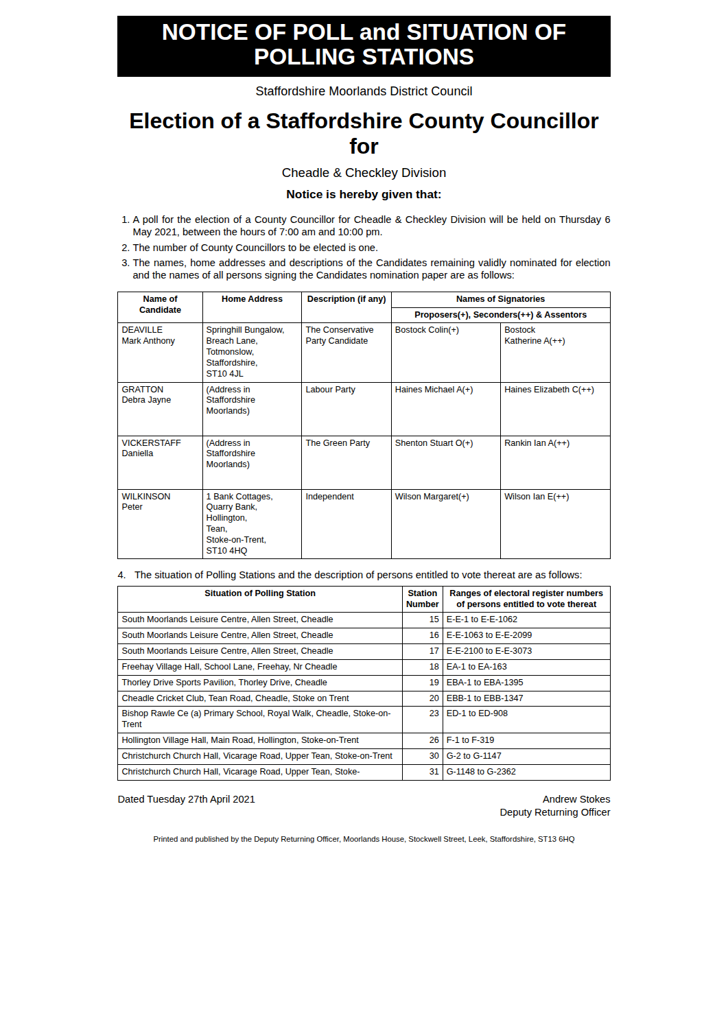NOTICE OF POLL and SITUATION OF POLLING STATIONS
Staffordshire Moorlands District Council
Election of a Staffordshire County Councillor for
Cheadle & Checkley Division
Notice is hereby given that:
A poll for the election of a County Councillor for Cheadle & Checkley Division will be held on Thursday 6 May 2021, between the hours of 7:00 am and 10:00 pm.
The number of County Councillors to be elected is one.
The names, home addresses and descriptions of the Candidates remaining validly nominated for election and the names of all persons signing the Candidates nomination paper are as follows:
| Name of Candidate | Home Address | Description (if any) | Names of Signatories |
| --- | --- | --- | --- |
| Proposers(+), Seconders(++) & Assentors |
| DEAVILLE Mark Anthony | Springhill Bungalow, Breach Lane, Totmonslow, Staffordshire, ST10 4JL | The Conservative Party Candidate | Bostock Colin(+) | Bostock Katherine A(++) |
| GRATTON Debra Jayne | (Address in Staffordshire Moorlands) | Labour Party | Haines Michael A(+) | Haines Elizabeth C(++) |
| VICKERSTAFF Daniella | (Address in Staffordshire Moorlands) | The Green Party | Shenton Stuart O(+) | Rankin Ian A(++) |
| WILKINSON Peter | 1 Bank Cottages, Quarry Bank, Hollington, Tean, Stoke-on-Trent, ST10 4HQ | Independent | Wilson Margaret(+) | Wilson Ian E(++) |
4. The situation of Polling Stations and the description of persons entitled to vote thereat are as follows:
| Situation of Polling Station | Station Number | Ranges of electoral register numbers of persons entitled to vote thereat |
| --- | --- | --- |
| South Moorlands Leisure Centre, Allen Street, Cheadle | 15 | E-E-1 to E-E-1062 |
| South Moorlands Leisure Centre, Allen Street, Cheadle | 16 | E-E-1063 to E-E-2099 |
| South Moorlands Leisure Centre, Allen Street, Cheadle | 17 | E-E-2100 to E-E-3073 |
| Freehay Village Hall, School Lane, Freehay, Nr Cheadle | 18 | EA-1 to EA-163 |
| Thorley Drive Sports Pavilion, Thorley Drive, Cheadle | 19 | EBA-1 to EBA-1395 |
| Cheadle Cricket Club, Tean Road, Cheadle, Stoke on Trent | 20 | EBB-1 to EBB-1347 |
| Bishop Rawle Ce (a) Primary School, Royal Walk, Cheadle, Stoke-on-Trent | 23 | ED-1 to ED-908 |
| Hollington Village Hall, Main Road, Hollington, Stoke-on-Trent | 26 | F-1 to F-319 |
| Christchurch Church Hall, Vicarage Road, Upper Tean, Stoke-on-Trent | 30 | G-2 to G-1147 |
| Christchurch Church Hall, Vicarage Road, Upper Tean, Stoke- | 31 | G-1148 to G-2362 |
Dated Tuesday 27th April 2021
Andrew Stokes
Deputy Returning Officer
Printed and published by the Deputy Returning Officer, Moorlands House, Stockwell Street, Leek, Staffordshire, ST13 6HQ